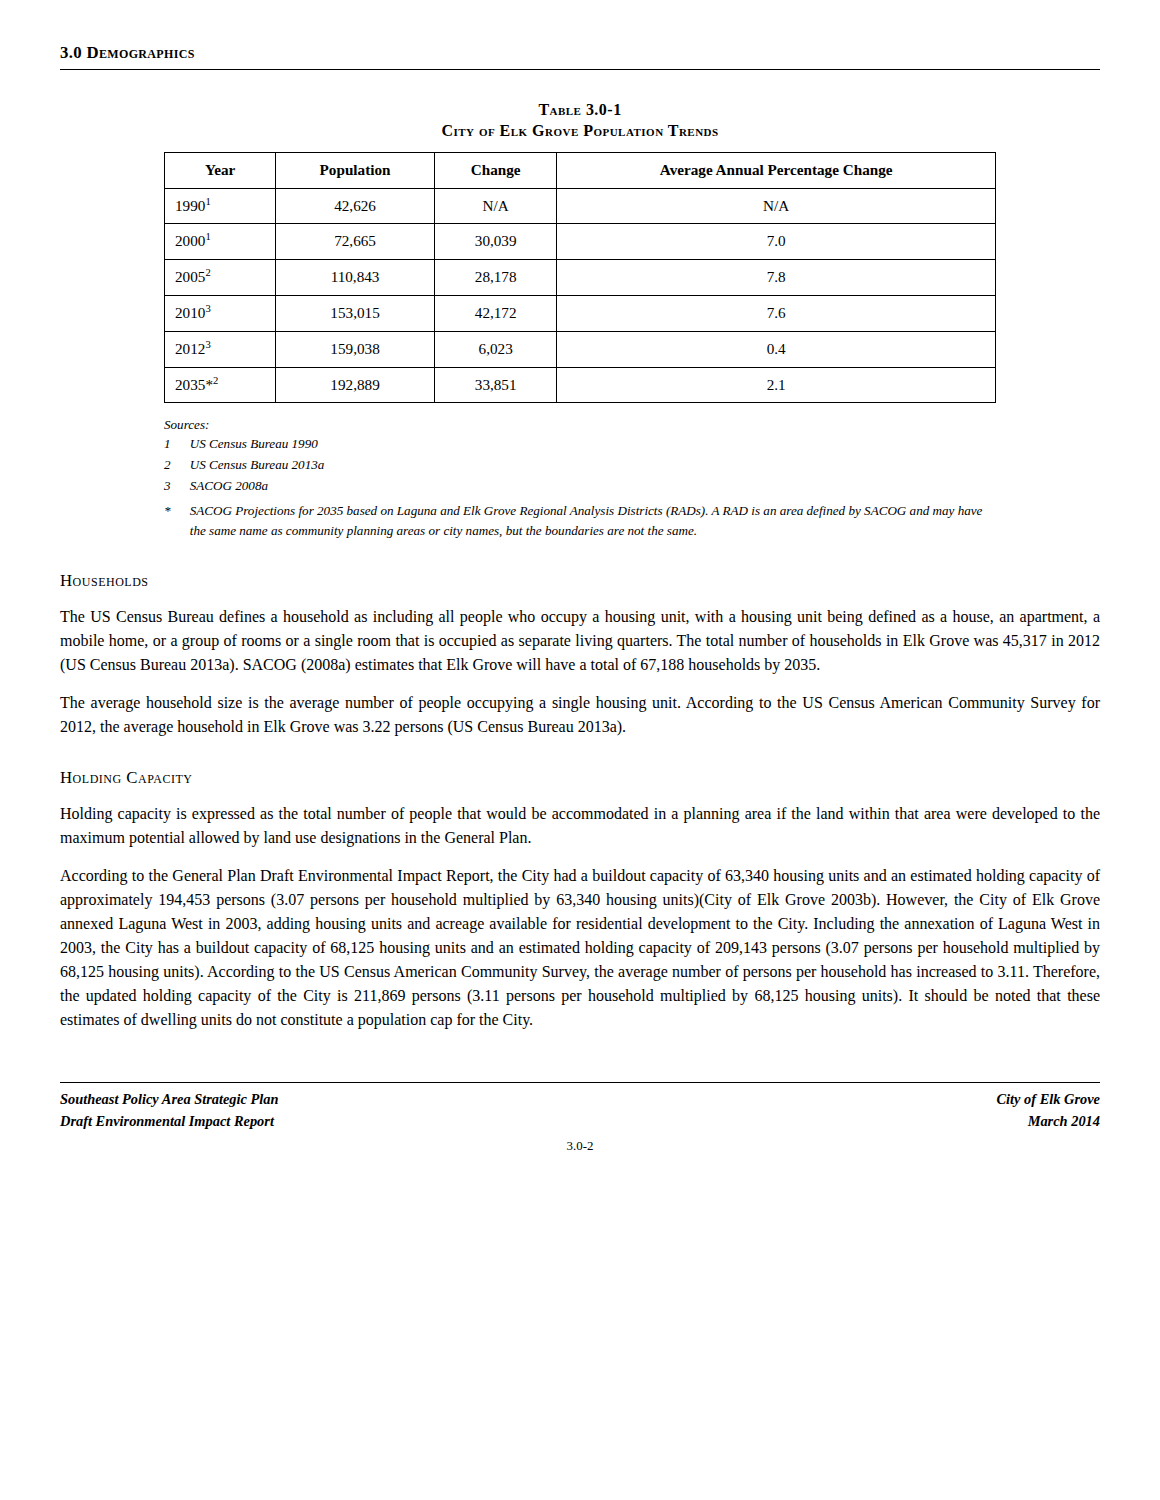3.0 Demographics
Table 3.0-1
City of Elk Grove Population Trends
| Year | Population | Change | Average Annual Percentage Change |
| --- | --- | --- | --- |
| 1990 1 | 42,626 | N/A | N/A |
| 2000 1 | 72,665 | 30,039 | 7.0 |
| 2005 2 | 110,843 | 28,178 | 7.8 |
| 2010 3 | 153,015 | 42,172 | 7.6 |
| 2012 3 | 159,038 | 6,023 | 0.4 |
| 2035* 2 | 192,889 | 33,851 | 2.1 |
Sources:
1 US Census Bureau 1990
2 US Census Bureau 2013a
3 SACOG 2008a
*SACOG Projections for 2035 based on Laguna and Elk Grove Regional Analysis Districts (RADs). A RAD is an area defined by SACOG and may have the same name as community planning areas or city names, but the boundaries are not the same.
Households
The US Census Bureau defines a household as including all people who occupy a housing unit, with a housing unit being defined as a house, an apartment, a mobile home, or a group of rooms or a single room that is occupied as separate living quarters. The total number of households in Elk Grove was 45,317 in 2012 (US Census Bureau 2013a). SACOG (2008a) estimates that Elk Grove will have a total of 67,188 households by 2035.
The average household size is the average number of people occupying a single housing unit. According to the US Census American Community Survey for 2012, the average household in Elk Grove was 3.22 persons (US Census Bureau 2013a).
Holding Capacity
Holding capacity is expressed as the total number of people that would be accommodated in a planning area if the land within that area were developed to the maximum potential allowed by land use designations in the General Plan.
According to the General Plan Draft Environmental Impact Report, the City had a buildout capacity of 63,340 housing units and an estimated holding capacity of approximately 194,453 persons (3.07 persons per household multiplied by 63,340 housing units)(City of Elk Grove 2003b). However, the City of Elk Grove annexed Laguna West in 2003, adding housing units and acreage available for residential development to the City. Including the annexation of Laguna West in 2003, the City has a buildout capacity of 68,125 housing units and an estimated holding capacity of 209,143 persons (3.07 persons per household multiplied by 68,125 housing units). According to the US Census American Community Survey, the average number of persons per household has increased to 3.11. Therefore, the updated holding capacity of the City is 211,869 persons (3.11 persons per household multiplied by 68,125 housing units). It should be noted that these estimates of dwelling units do not constitute a population cap for the City.
Southeast Policy Area Strategic Plan City of Elk Grove
Draft Environmental Impact Report March 2014
3.0-2